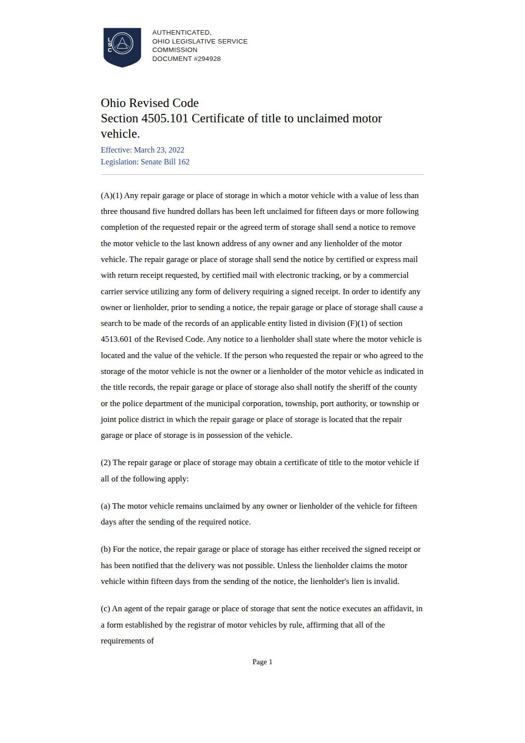L S C
AUTHENTICATED,
OHIO LEGISLATIVE SERVICE
COMMISSION
DOCUMENT #294928
Ohio Revised Code
Section 4505.101 Certificate of title to unclaimed motor vehicle.
Effective: March 23, 2022
Legislation: Senate Bill 162
(A)(1) Any repair garage or place of storage in which a motor vehicle with a value of less than three thousand five hundred dollars has been left unclaimed for fifteen days or more following completion of the requested repair or the agreed term of storage shall send a notice to remove the motor vehicle to the last known address of any owner and any lienholder of the motor vehicle. The repair garage or place of storage shall send the notice by certified or express mail with return receipt requested, by certified mail with electronic tracking, or by a commercial carrier service utilizing any form of delivery requiring a signed receipt. In order to identify any owner or lienholder, prior to sending a notice, the repair garage or place of storage shall cause a search to be made of the records of an applicable entity listed in division (F)(1) of section 4513.601 of the Revised Code. Any notice to a lienholder shall state where the motor vehicle is located and the value of the vehicle. If the person who requested the repair or who agreed to the storage of the motor vehicle is not the owner or a lienholder of the motor vehicle as indicated in the title records, the repair garage or place of storage also shall notify the sheriff of the county or the police department of the municipal corporation, township, port authority, or township or joint police district in which the repair garage or place of storage is located that the repair garage or place of storage is in possession of the vehicle.
(2) The repair garage or place of storage may obtain a certificate of title to the motor vehicle if all of the following apply:
(a) The motor vehicle remains unclaimed by any owner or lienholder of the vehicle for fifteen days after the sending of the required notice.
(b) For the notice, the repair garage or place of storage has either received the signed receipt or has been notified that the delivery was not possible. Unless the lienholder claims the motor vehicle within fifteen days from the sending of the notice, the lienholder's lien is invalid.
(c) An agent of the repair garage or place of storage that sent the notice executes an affidavit, in a form established by the registrar of motor vehicles by rule, affirming that all of the requirements of
Page 1